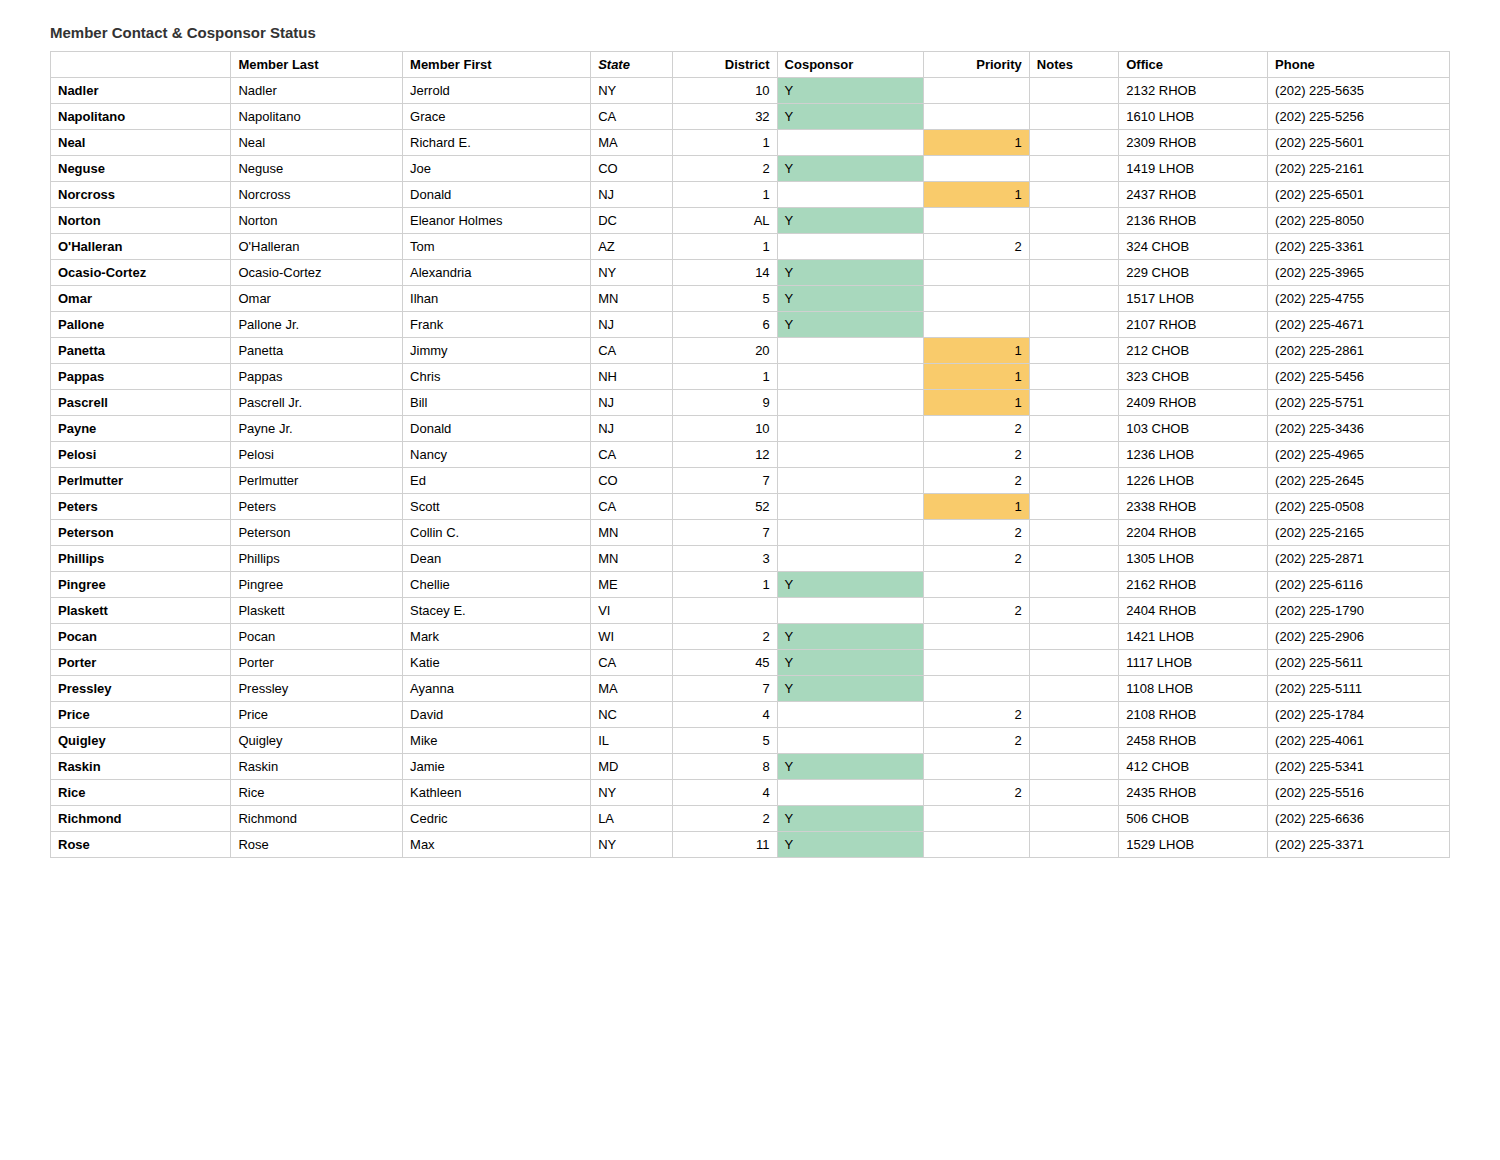Member Contact & Cosponsor Status
| | Member Last | Member First | State | District | Cosponsor | Priority | Notes | Office | Phone |
| --- | --- | --- | --- | --- | --- | --- | --- | --- | --- |
| Nadler | Nadler | Jerrold | NY | 10 | Y | | | 2132 RHOB | (202) 225-5635 |
| Napolitano | Napolitano | Grace | CA | 32 | Y | | | 1610 LHOB | (202) 225-5256 |
| Neal | Neal | Richard E. | MA | 1 | | 1 | | 2309 RHOB | (202) 225-5601 |
| Neguse | Neguse | Joe | CO | 2 | Y | | | 1419 LHOB | (202) 225-2161 |
| Norcross | Norcross | Donald | NJ | 1 | | 1 | | 2437 RHOB | (202) 225-6501 |
| Norton | Norton | Eleanor Holmes | DC | AL | Y | | | 2136 RHOB | (202) 225-8050 |
| O'Halleran | O'Halleran | Tom | AZ | 1 | | 2 | | 324 CHOB | (202) 225-3361 |
| Ocasio-Cortez | Ocasio-Cortez | Alexandria | NY | 14 | Y | | | 229 CHOB | (202) 225-3965 |
| Omar | Omar | Ilhan | MN | 5 | Y | | | 1517 LHOB | (202) 225-4755 |
| Pallone | Pallone Jr. | Frank | NJ | 6 | Y | | | 2107 RHOB | (202) 225-4671 |
| Panetta | Panetta | Jimmy | CA | 20 | | 1 | | 212 CHOB | (202) 225-2861 |
| Pappas | Pappas | Chris | NH | 1 | | 1 | | 323 CHOB | (202) 225-5456 |
| Pascrell | Pascrell Jr. | Bill | NJ | 9 | | 1 | | 2409 RHOB | (202) 225-5751 |
| Payne | Payne Jr. | Donald | NJ | 10 | | 2 | | 103 CHOB | (202) 225-3436 |
| Pelosi | Pelosi | Nancy | CA | 12 | | 2 | | 1236 LHOB | (202) 225-4965 |
| Perlmutter | Perlmutter | Ed | CO | 7 | | 2 | | 1226 LHOB | (202) 225-2645 |
| Peters | Peters | Scott | CA | 52 | | 1 | | 2338 RHOB | (202) 225-0508 |
| Peterson | Peterson | Collin C. | MN | 7 | | 2 | | 2204 RHOB | (202) 225-2165 |
| Phillips | Phillips | Dean | MN | 3 | | 2 | | 1305 LHOB | (202) 225-2871 |
| Pingree | Pingree | Chellie | ME | 1 | Y | | | 2162 RHOB | (202) 225-6116 |
| Plaskett | Plaskett | Stacey E. | VI | | | 2 | | 2404 RHOB | (202) 225-1790 |
| Pocan | Pocan | Mark | WI | 2 | Y | | | 1421 LHOB | (202) 225-2906 |
| Porter | Porter | Katie | CA | 45 | Y | | | 1117 LHOB | (202) 225-5611 |
| Pressley | Pressley | Ayanna | MA | 7 | Y | | | 1108 LHOB | (202) 225-5111 |
| Price | Price | David | NC | 4 | | 2 | | 2108 RHOB | (202) 225-1784 |
| Quigley | Quigley | Mike | IL | 5 | | 2 | | 2458 RHOB | (202) 225-4061 |
| Raskin | Raskin | Jamie | MD | 8 | Y | | | 412 CHOB | (202) 225-5341 |
| Rice | Rice | Kathleen | NY | 4 | | 2 | | 2435 RHOB | (202) 225-5516 |
| Richmond | Richmond | Cedric | LA | 2 | Y | | | 506 CHOB | (202) 225-6636 |
| Rose | Rose | Max | NY | 11 | Y | | | 1529 LHOB | (202) 225-3371 |